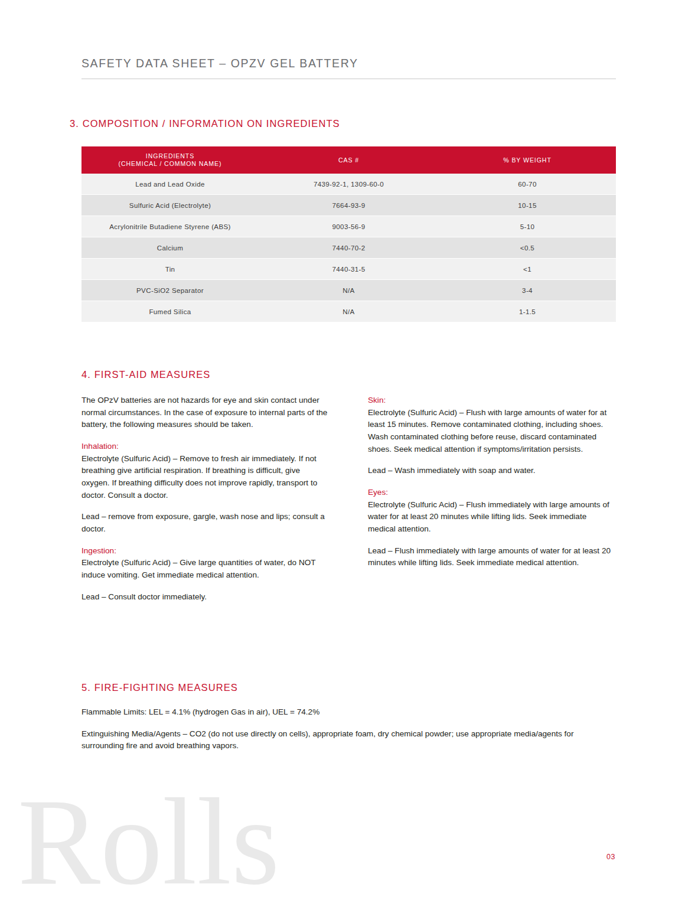Safety Data Sheet – OPzV Gel Battery
3. Composition / Information on Ingredients
| Ingredients (Chemical / Common Name) | CAS # | % by Weight |
| --- | --- | --- |
| Lead and Lead Oxide | 7439-92-1, 1309-60-0 | 60-70 |
| Sulfuric Acid (Electrolyte) | 7664-93-9 | 10-15 |
| Acrylonitrile Butadiene Styrene (ABS) | 9003-56-9 | 5-10 |
| Calcium | 7440-70-2 | <0.5 |
| Tin | 7440-31-5 | <1 |
| PVC-SiO2 Separator | N/A | 3-4 |
| Fumed Silica | N/A | 1-1.5 |
4. First-Aid Measures
The OPzV batteries are not hazards for eye and skin contact under normal circumstances. In the case of exposure to internal parts of the battery, the following measures should be taken.
Inhalation:
Electrolyte (Sulfuric Acid) – Remove to fresh air immediately. If not breathing give artificial respiration. If breathing is difficult, give oxygen. If breathing difficulty does not improve rapidly, transport to doctor. Consult a doctor.
Lead – remove from exposure, gargle, wash nose and lips; consult a doctor.
Ingestion:
Electrolyte (Sulfuric Acid) – Give large quantities of water, do NOT induce vomiting. Get immediate medical attention.
Lead – Consult doctor immediately.
Skin:
Electrolyte (Sulfuric Acid) – Flush with large amounts of water for at least 15 minutes. Remove contaminated clothing, including shoes. Wash contaminated clothing before reuse, discard contaminated shoes. Seek medical attention if symptoms/irritation persists.
Lead – Wash immediately with soap and water.
Eyes:
Electrolyte (Sulfuric Acid) – Flush immediately with large amounts of water for at least 20 minutes while lifting lids. Seek immediate medical attention.
Lead – Flush immediately with large amounts of water for at least 20 minutes while lifting lids. Seek immediate medical attention.
5. Fire-Fighting Measures
Flammable Limits: LEL = 4.1% (hydrogen Gas in air), UEL = 74.2%
Extinguishing Media/Agents – CO2 (do not use directly on cells), appropriate foam, dry chemical powder; use appropriate media/agents for surrounding fire and avoid breathing vapors.
Rolls
03